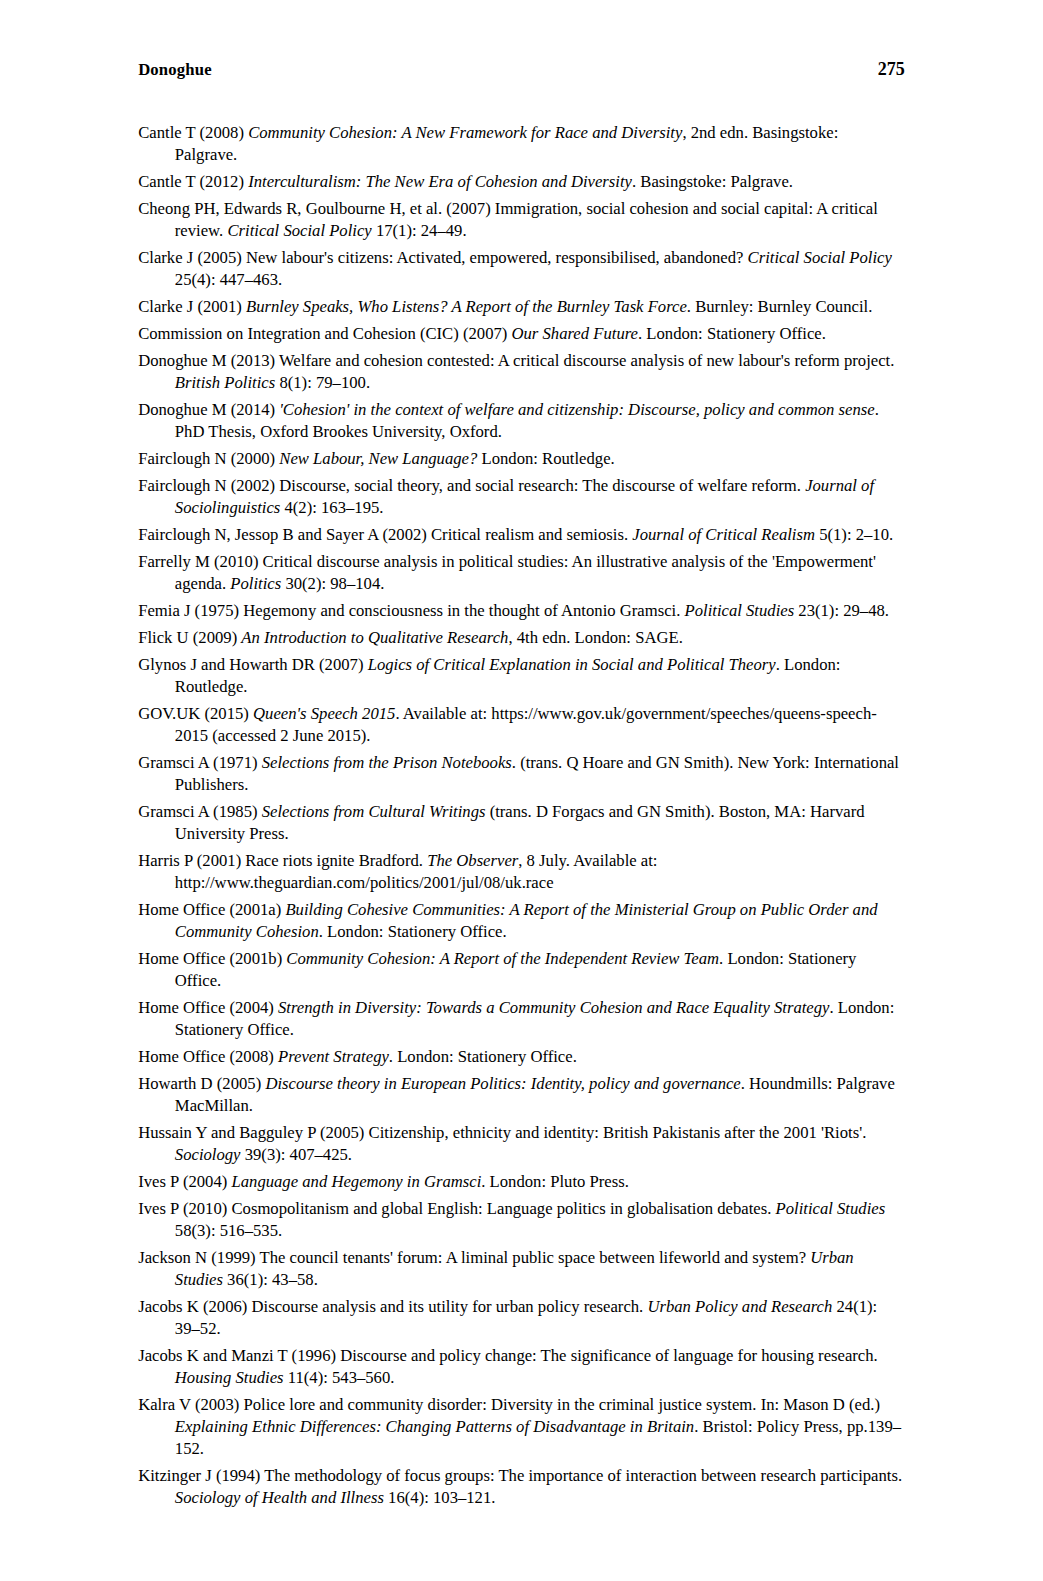Donoghue 275
Cantle T (2008) Community Cohesion: A New Framework for Race and Diversity, 2nd edn. Basingstoke: Palgrave.
Cantle T (2012) Interculturalism: The New Era of Cohesion and Diversity. Basingstoke: Palgrave.
Cheong PH, Edwards R, Goulbourne H, et al. (2007) Immigration, social cohesion and social capital: A critical review. Critical Social Policy 17(1): 24–49.
Clarke J (2005) New labour's citizens: Activated, empowered, responsibilised, abandoned? Critical Social Policy 25(4): 447–463.
Clarke J (2001) Burnley Speaks, Who Listens? A Report of the Burnley Task Force. Burnley: Burnley Council.
Commission on Integration and Cohesion (CIC) (2007) Our Shared Future. London: Stationery Office.
Donoghue M (2013) Welfare and cohesion contested: A critical discourse analysis of new labour's reform project. British Politics 8(1): 79–100.
Donoghue M (2014) 'Cohesion' in the context of welfare and citizenship: Discourse, policy and common sense. PhD Thesis, Oxford Brookes University, Oxford.
Fairclough N (2000) New Labour, New Language? London: Routledge.
Fairclough N (2002) Discourse, social theory, and social research: The discourse of welfare reform. Journal of Sociolinguistics 4(2): 163–195.
Fairclough N, Jessop B and Sayer A (2002) Critical realism and semiosis. Journal of Critical Realism 5(1): 2–10.
Farrelly M (2010) Critical discourse analysis in political studies: An illustrative analysis of the 'Empowerment' agenda. Politics 30(2): 98–104.
Femia J (1975) Hegemony and consciousness in the thought of Antonio Gramsci. Political Studies 23(1): 29–48.
Flick U (2009) An Introduction to Qualitative Research, 4th edn. London: SAGE.
Glynos J and Howarth DR (2007) Logics of Critical Explanation in Social and Political Theory. London: Routledge.
GOV.UK (2015) Queen's Speech 2015. Available at: https://www.gov.uk/government/speeches/queens-speech-2015 (accessed 2 June 2015).
Gramsci A (1971) Selections from the Prison Notebooks. (trans. Q Hoare and GN Smith). New York: International Publishers.
Gramsci A (1985) Selections from Cultural Writings (trans. D Forgacs and GN Smith). Boston, MA: Harvard University Press.
Harris P (2001) Race riots ignite Bradford. The Observer, 8 July. Available at: http://www.theguardian.com/politics/2001/jul/08/uk.race
Home Office (2001a) Building Cohesive Communities: A Report of the Ministerial Group on Public Order and Community Cohesion. London: Stationery Office.
Home Office (2001b) Community Cohesion: A Report of the Independent Review Team. London: Stationery Office.
Home Office (2004) Strength in Diversity: Towards a Community Cohesion and Race Equality Strategy. London: Stationery Office.
Home Office (2008) Prevent Strategy. London: Stationery Office.
Howarth D (2005) Discourse theory in European Politics: Identity, policy and governance. Houndmills: Palgrave MacMillan.
Hussain Y and Bagguley P (2005) Citizenship, ethnicity and identity: British Pakistanis after the 2001 'Riots'. Sociology 39(3): 407–425.
Ives P (2004) Language and Hegemony in Gramsci. London: Pluto Press.
Ives P (2010) Cosmopolitanism and global English: Language politics in globalisation debates. Political Studies 58(3): 516–535.
Jackson N (1999) The council tenants' forum: A liminal public space between lifeworld and system? Urban Studies 36(1): 43–58.
Jacobs K (2006) Discourse analysis and its utility for urban policy research. Urban Policy and Research 24(1): 39–52.
Jacobs K and Manzi T (1996) Discourse and policy change: The significance of language for housing research. Housing Studies 11(4): 543–560.
Kalra V (2003) Police lore and community disorder: Diversity in the criminal justice system. In: Mason D (ed.) Explaining Ethnic Differences: Changing Patterns of Disadvantage in Britain. Bristol: Policy Press, pp.139–152.
Kitzinger J (1994) The methodology of focus groups: The importance of interaction between research participants. Sociology of Health and Illness 16(4): 103–121.